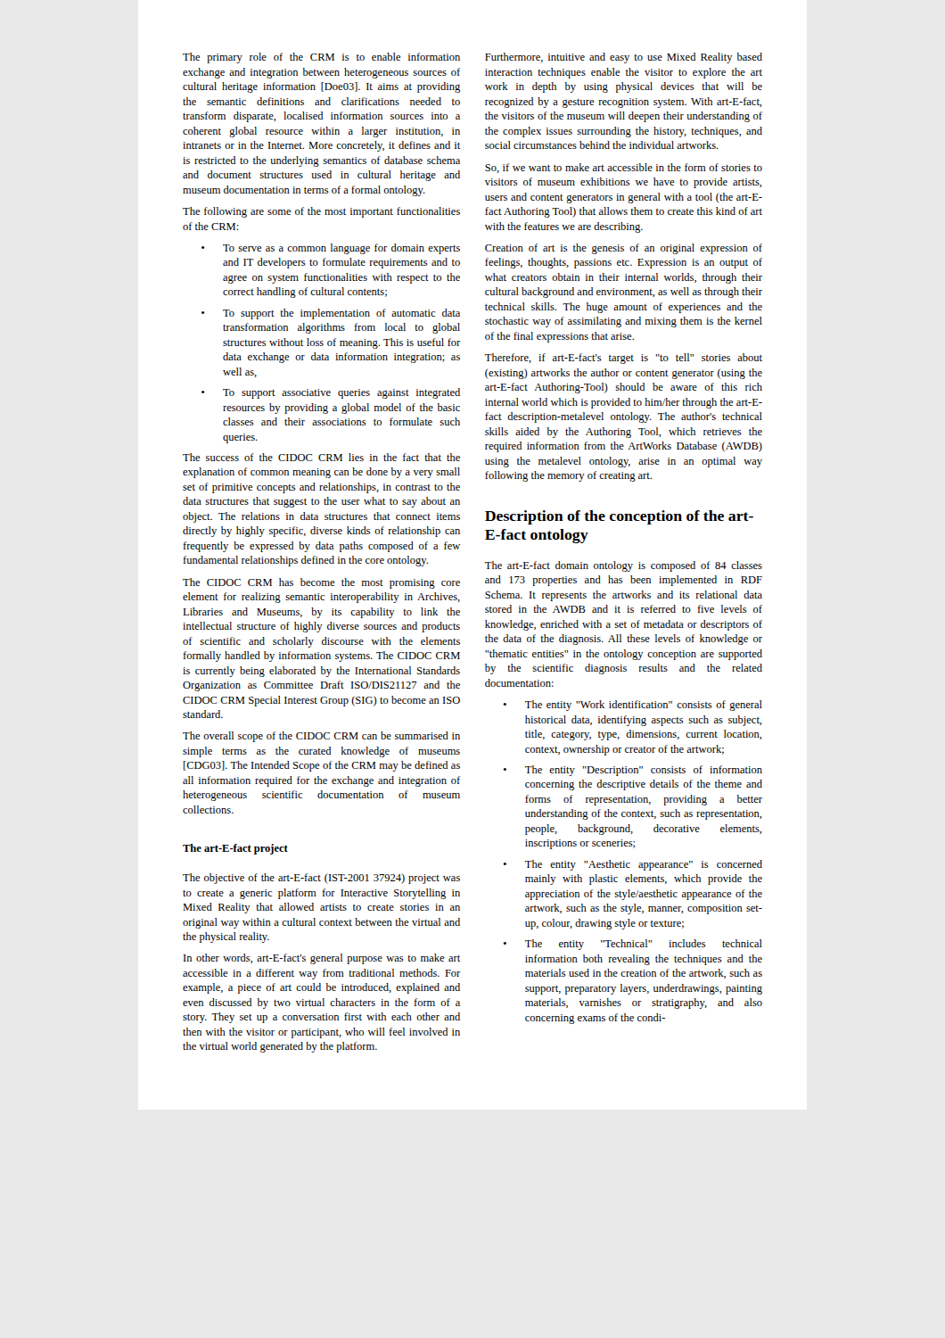The primary role of the CRM is to enable information exchange and integration between heterogeneous sources of cultural heritage information [Doe03]. It aims at providing the semantic definitions and clarifications needed to transform disparate, localised information sources into a coherent global resource within a larger institution, in intranets or in the Internet. More concretely, it defines and it is restricted to the underlying semantics of database schema and document structures used in cultural heritage and museum documentation in terms of a formal ontology.
The following are some of the most important functionalities of the CRM:
To serve as a common language for domain experts and IT developers to formulate requirements and to agree on system functionalities with respect to the correct handling of cultural contents;
To support the implementation of automatic data transformation algorithms from local to global structures without loss of meaning. This is useful for data exchange or data information integration; as well as,
To support associative queries against integrated resources by providing a global model of the basic classes and their associations to formulate such queries.
The success of the CIDOC CRM lies in the fact that the explanation of common meaning can be done by a very small set of primitive concepts and relationships, in contrast to the data structures that suggest to the user what to say about an object. The relations in data structures that connect items directly by highly specific, diverse kinds of relationship can frequently be expressed by data paths composed of a few fundamental relationships defined in the core ontology.
The CIDOC CRM has become the most promising core element for realizing semantic interoperability in Archives, Libraries and Museums, by its capability to link the intellectual structure of highly diverse sources and products of scientific and scholarly discourse with the elements formally handled by information systems. The CIDOC CRM is currently being elaborated by the International Standards Organization as Committee Draft ISO/DIS21127 and the CIDOC CRM Special Interest Group (SIG) to become an ISO standard.
The overall scope of the CIDOC CRM can be summarised in simple terms as the curated knowledge of museums [CDG03]. The Intended Scope of the CRM may be defined as all information required for the exchange and integration of heterogeneous scientific documentation of museum collections.
The art-E-fact project
The objective of the art-E-fact (IST-2001 37924) project was to create a generic platform for Interactive Storytelling in Mixed Reality that allowed artists to create stories in an original way within a cultural context between the virtual and the physical reality.
In other words, art-E-fact's general purpose was to make art accessible in a different way from traditional methods. For example, a piece of art could be introduced, explained and even discussed by two virtual characters in the form of a story. They set up a conversation first with each other and then with the visitor or participant, who will feel involved in the virtual world generated by the platform.
Furthermore, intuitive and easy to use Mixed Reality based interaction techniques enable the visitor to explore the art work in depth by using physical devices that will be recognized by a gesture recognition system. With art-E-fact, the visitors of the museum will deepen their understanding of the complex issues surrounding the history, techniques, and social circumstances behind the individual artworks.
So, if we want to make art accessible in the form of stories to visitors of museum exhibitions we have to provide artists, users and content generators in general with a tool (the art-E-fact Authoring Tool) that allows them to create this kind of art with the features we are describing.
Creation of art is the genesis of an original expression of feelings, thoughts, passions etc. Expression is an output of what creators obtain in their internal worlds, through their cultural background and environment, as well as through their technical skills. The huge amount of experiences and the stochastic way of assimilating and mixing them is the kernel of the final expressions that arise.
Therefore, if art-E-fact's target is "to tell" stories about (existing) artworks the author or content generator (using the art-E-fact Authoring-Tool) should be aware of this rich internal world which is provided to him/her through the art-E-fact description-metalevel ontology. The author's technical skills aided by the Authoring Tool, which retrieves the required information from the ArtWorks Database (AWDB) using the metalevel ontology, arise in an optimal way following the memory of creating art.
Description of the conception of the art-E-fact ontology
The art-E-fact domain ontology is composed of 84 classes and 173 properties and has been implemented in RDF Schema. It represents the artworks and its relational data stored in the AWDB and it is referred to five levels of knowledge, enriched with a set of metadata or descriptors of the data of the diagnosis. All these levels of knowledge or "thematic entities" in the ontology conception are supported by the scientific diagnosis results and the related documentation:
The entity "Work identification" consists of general historical data, identifying aspects such as subject, title, category, type, dimensions, current location, context, ownership or creator of the artwork;
The entity "Description" consists of information concerning the descriptive details of the theme and forms of representation, providing a better understanding of the context, such as representation, people, background, decorative elements, inscriptions or sceneries;
The entity "Aesthetic appearance" is concerned mainly with plastic elements, which provide the appreciation of the style/aesthetic appearance of the artwork, such as the style, manner, composition set-up, colour, drawing style or texture;
The entity "Technical" includes technical information both revealing the techniques and the materials used in the creation of the artwork, such as support, preparatory layers, underdrawings, painting materials, varnishes or stratigraphy, and also concerning exams of the condi-